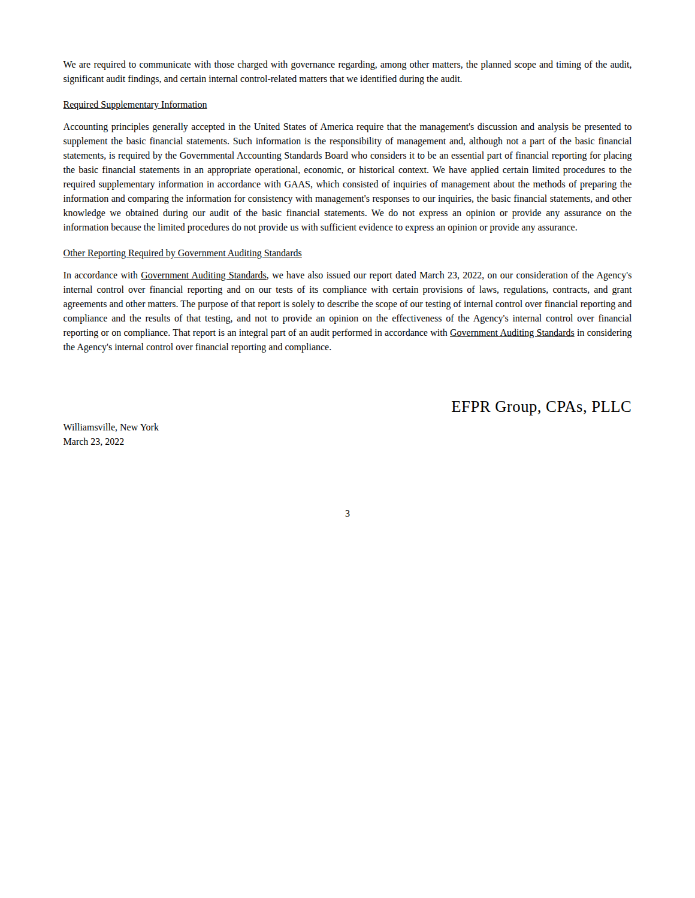We are required to communicate with those charged with governance regarding, among other matters, the planned scope and timing of the audit, significant audit findings, and certain internal control-related matters that we identified during the audit.
Required Supplementary Information
Accounting principles generally accepted in the United States of America require that the management's discussion and analysis be presented to supplement the basic financial statements. Such information is the responsibility of management and, although not a part of the basic financial statements, is required by the Governmental Accounting Standards Board who considers it to be an essential part of financial reporting for placing the basic financial statements in an appropriate operational, economic, or historical context. We have applied certain limited procedures to the required supplementary information in accordance with GAAS, which consisted of inquiries of management about the methods of preparing the information and comparing the information for consistency with management's responses to our inquiries, the basic financial statements, and other knowledge we obtained during our audit of the basic financial statements. We do not express an opinion or provide any assurance on the information because the limited procedures do not provide us with sufficient evidence to express an opinion or provide any assurance.
Other Reporting Required by Government Auditing Standards
In accordance with Government Auditing Standards, we have also issued our report dated March 23, 2022, on our consideration of the Agency's internal control over financial reporting and on our tests of its compliance with certain provisions of laws, regulations, contracts, and grant agreements and other matters. The purpose of that report is solely to describe the scope of our testing of internal control over financial reporting and compliance and the results of that testing, and not to provide an opinion on the effectiveness of the Agency's internal control over financial reporting or on compliance. That report is an integral part of an audit performed in accordance with Government Auditing Standards in considering the Agency's internal control over financial reporting and compliance.
EFPR Group, CPAs, PLLC
Williamsville, New York
March 23, 2022
3